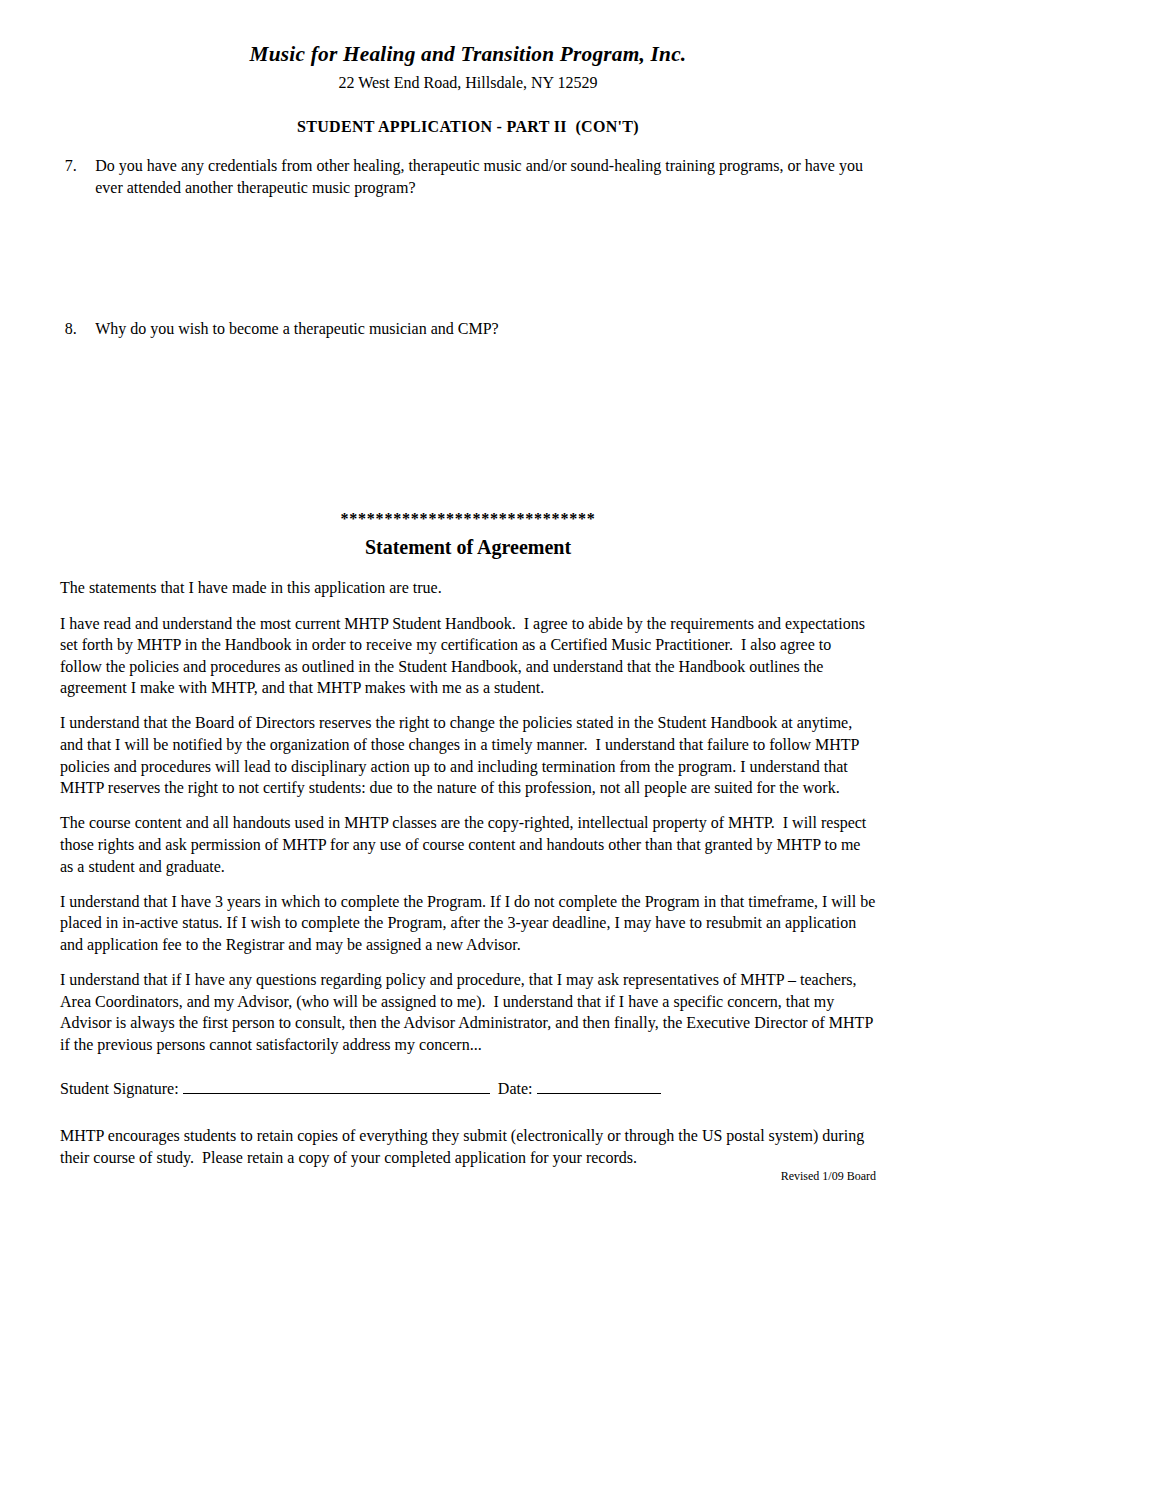Music for Healing and Transition Program, Inc.
22 West End Road, Hillsdale, NY 12529
STUDENT APPLICATION - PART II (CON'T)
7. Do you have any credentials from other healing, therapeutic music and/or sound-healing training programs, or have you ever attended another therapeutic music program?
8. Why do you wish to become a therapeutic musician and CMP?
*****************************
Statement of Agreement
The statements that I have made in this application are true.
I have read and understand the most current MHTP Student Handbook. I agree to abide by the requirements and expectations set forth by MHTP in the Handbook in order to receive my certification as a Certified Music Practitioner. I also agree to follow the policies and procedures as outlined in the Student Handbook, and understand that the Handbook outlines the agreement I make with MHTP, and that MHTP makes with me as a student.
I understand that the Board of Directors reserves the right to change the policies stated in the Student Handbook at anytime, and that I will be notified by the organization of those changes in a timely manner. I understand that failure to follow MHTP policies and procedures will lead to disciplinary action up to and including termination from the program. I understand that MHTP reserves the right to not certify students: due to the nature of this profession, not all people are suited for the work.
The course content and all handouts used in MHTP classes are the copy-righted, intellectual property of MHTP. I will respect those rights and ask permission of MHTP for any use of course content and handouts other than that granted by MHTP to me as a student and graduate.
I understand that I have 3 years in which to complete the Program. If I do not complete the Program in that timeframe, I will be placed in in-active status. If I wish to complete the Program, after the 3-year deadline, I may have to resubmit an application and application fee to the Registrar and may be assigned a new Advisor.
I understand that if I have any questions regarding policy and procedure, that I may ask representatives of MHTP – teachers, Area Coordinators, and my Advisor, (who will be assigned to me). I understand that if I have a specific concern, that my Advisor is always the first person to consult, then the Advisor Administrator, and then finally, the Executive Director of MHTP if the previous persons cannot satisfactorily address my concern...
Student Signature: Date:
MHTP encourages students to retain copies of everything they submit (electronically or through the US postal system) during their course of study. Please retain a copy of your completed application for your records.
Revised 1/09 Board